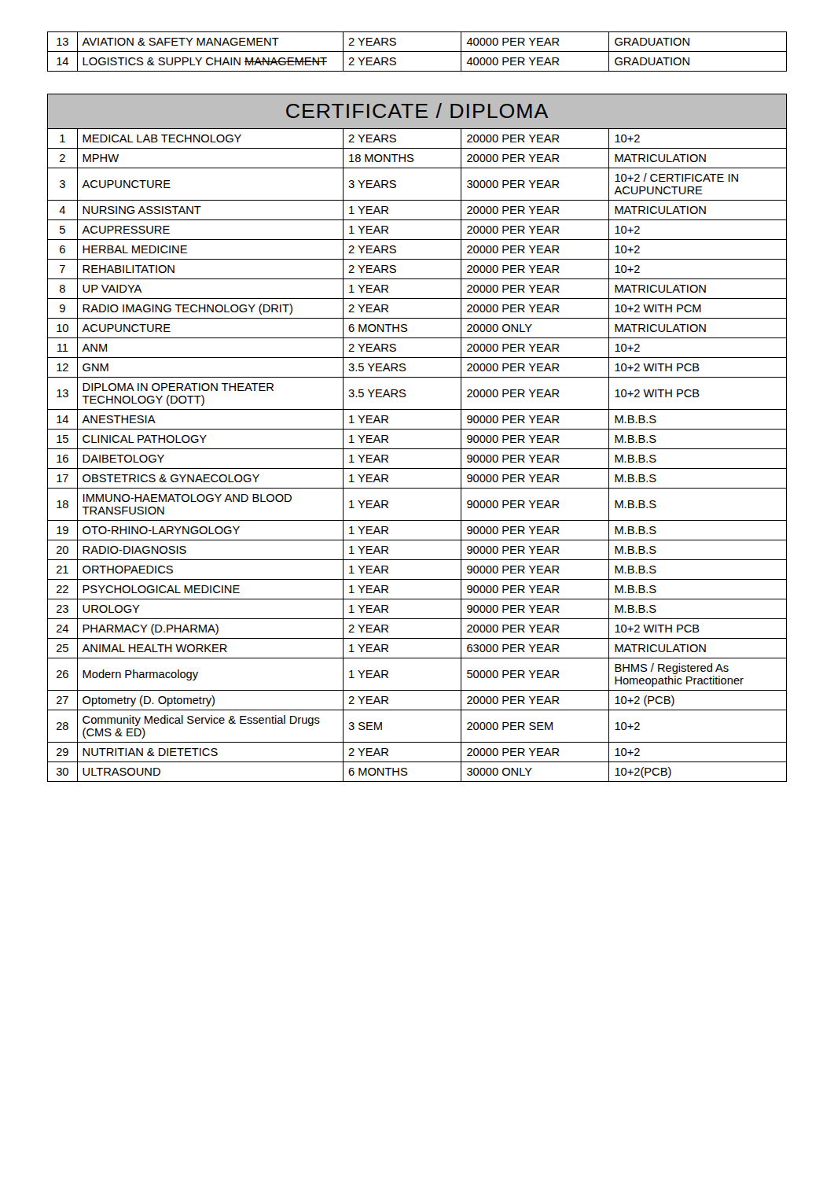| 13 | AVIATION & SAFETY MANAGEMENT | 2 YEARS | 40000 PER YEAR | GRADUATION |
| 14 | LOGISTICS & SUPPLY CHAIN MANAGEMENT | 2 YEARS | 40000 PER YEAR | GRADUATION |
| CERTIFICATE / DIPLOMA |
| 1 | MEDICAL LAB TECHNOLOGY | 2 YEARS | 20000 PER YEAR | 10+2 |
| 2 | MPHW | 18 MONTHS | 20000 PER YEAR | MATRICULATION |
| 3 | ACUPUNCTURE | 3 YEARS | 30000 PER YEAR | 10+2 / CERTIFICATE IN ACUPUNCTURE |
| 4 | NURSING ASSISTANT | 1 YEAR | 20000 PER YEAR | MATRICULATION |
| 5 | ACUPRESSURE | 1 YEAR | 20000 PER YEAR | 10+2 |
| 6 | HERBAL MEDICINE | 2 YEARS | 20000 PER YEAR | 10+2 |
| 7 | REHABILITATION | 2 YEARS | 20000 PER YEAR | 10+2 |
| 8 | UP VAIDYA | 1 YEAR | 20000 PER YEAR | MATRICULATION |
| 9 | RADIO IMAGING TECHNOLOGY (DRIT) | 2 YEAR | 20000 PER YEAR | 10+2 WITH PCM |
| 10 | ACUPUNCTURE | 6 MONTHS | 20000 ONLY | MATRICULATION |
| 11 | ANM | 2 YEARS | 20000 PER YEAR | 10+2 |
| 12 | GNM | 3.5 YEARS | 20000 PER YEAR | 10+2 WITH PCB |
| 13 | DIPLOMA IN OPERATION THEATER TECHNOLOGY (DOTT) | 3.5 YEARS | 20000 PER YEAR | 10+2 WITH PCB |
| 14 | ANESTHESIA | 1 YEAR | 90000 PER YEAR | M.B.B.S |
| 15 | CLINICAL PATHOLOGY | 1 YEAR | 90000 PER YEAR | M.B.B.S |
| 16 | DAIBETOLOGY | 1 YEAR | 90000 PER YEAR | M.B.B.S |
| 17 | OBSTETRICS & GYNAECOLOGY | 1 YEAR | 90000 PER YEAR | M.B.B.S |
| 18 | IMMUNO-HAEMATOLOGY AND BLOOD TRANSFUSION | 1 YEAR | 90000 PER YEAR | M.B.B.S |
| 19 | OTO-RHINO-LARYNGOLOGY | 1 YEAR | 90000 PER YEAR | M.B.B.S |
| 20 | RADIO-DIAGNOSIS | 1 YEAR | 90000 PER YEAR | M.B.B.S |
| 21 | ORTHOPAEDICS | 1 YEAR | 90000 PER YEAR | M.B.B.S |
| 22 | PSYCHOLOGICAL MEDICINE | 1 YEAR | 90000 PER YEAR | M.B.B.S |
| 23 | UROLOGY | 1 YEAR | 90000 PER YEAR | M.B.B.S |
| 24 | PHARMACY (D.PHARMA) | 2 YEAR | 20000 PER YEAR | 10+2 WITH PCB |
| 25 | ANIMAL HEALTH WORKER | 1 YEAR | 63000 PER YEAR | MATRICULATION |
| 26 | Modern Pharmacology | 1 YEAR | 50000 PER YEAR | BHMS / Registered As Homeopathic Practitioner |
| 27 | Optometry (D. Optometry) | 2 YEAR | 20000 PER YEAR | 10+2 (PCB) |
| 28 | Community Medical Service & Essential Drugs (CMS & ED) | 3 SEM | 20000 PER SEM | 10+2 |
| 29 | NUTRITIAN & DIETETICS | 2 YEAR | 20000 PER YEAR | 10+2 |
| 30 | ULTRASOUND | 6 MONTHS | 30000 ONLY | 10+2(PCB) |